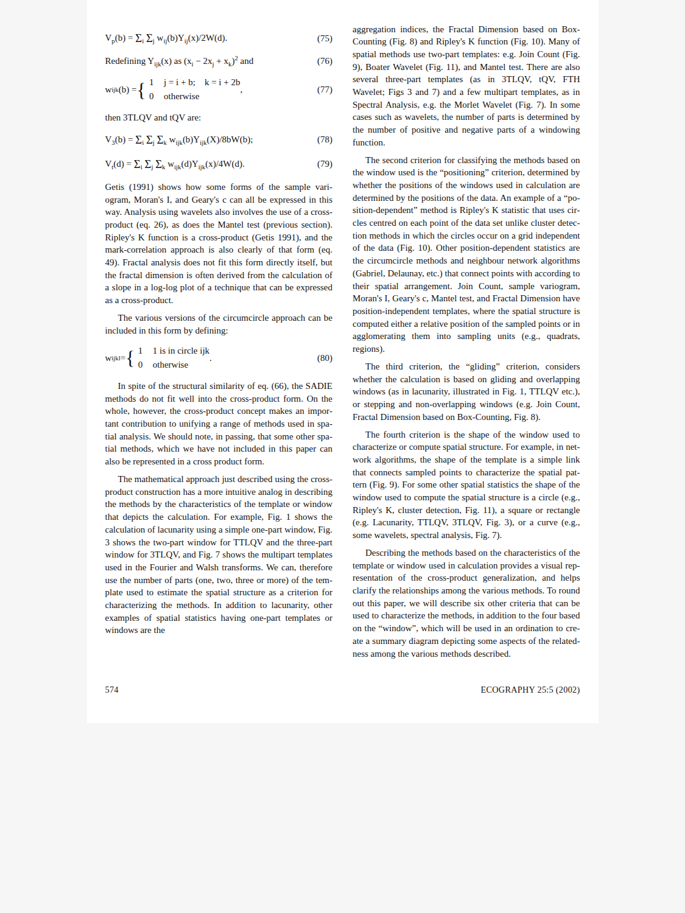Vp(b) = Σi Σj wij(b)Yij(x)/2W(d).
(75)
Redefining Yijk(x) as (xi − 2xj + xk)2 and
(76)
wijk(b) = { 1 j = i + b; k = i + 2b 0 otherwise ,
(77)
then 3TLQV and tQV are:
V3(b) = Σi Σj Σk wijk(b)Yijk(X)/8bW(b);
(78)
Vt(d) = Σi Σj Σk wijk(d)Yijk(x)/4W(d).
(79)
Getis (1991) shows how some forms of the sample variogram, Moran's I, and Geary's c can all be expressed in this way. Analysis using wavelets also involves the use of a cross-product (eq. 26), as does the Mantel test (previous section). Ripley's K function is a cross-product (Getis 1991), and the mark-correlation approach is also clearly of that form (eq. 49). Fractal analysis does not fit this form directly itself, but the fractal dimension is often derived from the calculation of a slope in a log-log plot of a technique that can be expressed as a cross-product.
The various versions of the circumcircle approach can be included in this form by defining:
wijkl = { 11 is in circle ijk 0 otherwise .
(80)
In spite of the structural similarity of eq. (66), the SADIE methods do not fit well into the cross-product form. On the whole, however, the cross-product concept makes an important contribution to unifying a range of methods used in spatial analysis. We should note, in passing, that some other spatial methods, which we have not included in this paper can also be represented in a cross product form.
The mathematical approach just described using the cross-product construction has a more intuitive analog in describing the methods by the characteristics of the template or window that depicts the calculation. For example, Fig. 1 shows the calculation of lacunarity using a simple one-part window, Fig. 3 shows the two-part window for TTLQV and the three-part window for 3TLQV, and Fig. 7 shows the multipart templates used in the Fourier and Walsh transforms. We can, therefore use the number of parts (one, two, three or more) of the template used to estimate the spatial structure as a criterion for characterizing the methods. In addition to lacunarity, other examples of spatial statistics having one-part templates or windows are the
aggregation indices, the Fractal Dimension based on Box-Counting (Fig. 8) and Ripley's K function (Fig. 10). Many of spatial methods use two-part templates: e.g. Join Count (Fig. 9), Boater Wavelet (Fig. 11), and Mantel test. There are also several three-part templates (as in 3TLQV, tQV, FTH Wavelet; Figs 3 and 7) and a few multipart templates, as in Spectral Analysis, e.g. the Morlet Wavelet (Fig. 7). In some cases such as wavelets, the number of parts is determined by the number of positive and negative parts of a windowing function.
The second criterion for classifying the methods based on the window used is the “positioning” criterion, determined by whether the positions of the windows used in calculation are determined by the positions of the data. An example of a “position-dependent” method is Ripley's K statistic that uses circles centred on each point of the data set unlike cluster detection methods in which the circles occur on a grid independent of the data (Fig. 10). Other position-dependent statistics are the circumcircle methods and neighbour network algorithms (Gabriel, Delaunay, etc.) that connect points with according to their spatial arrangement. Join Count, sample variogram, Moran's I, Geary's c, Mantel test, and Fractal Dimension have position-independent templates, where the spatial structure is computed either a relative position of the sampled points or in agglomerating them into sampling units (e.g., quadrats, regions).
The third criterion, the “gliding” criterion, considers whether the calculation is based on gliding and overlapping windows (as in lacunarity, illustrated in Fig. 1, TTLQV etc.), or stepping and non-overlapping windows (e.g. Join Count, Fractal Dimension based on Box-Counting, Fig. 8).
The fourth criterion is the shape of the window used to characterize or compute spatial structure. For example, in network algorithms, the shape of the template is a simple link that connects sampled points to characterize the spatial pattern (Fig. 9). For some other spatial statistics the shape of the window used to compute the spatial structure is a circle (e.g., Ripley's K, cluster detection, Fig. 11), a square or rectangle (e.g. Lacunarity, TTLQV, 3TLQV, Fig. 3), or a curve (e.g., some wavelets, spectral analysis, Fig. 7).
Describing the methods based on the characteristics of the template or window used in calculation provides a visual representation of the cross-product generalization, and helps clarify the relationships among the various methods. To round out this paper, we will describe six other criteria that can be used to characterize the methods, in addition to the four based on the “window”, which will be used in an ordination to create a summary diagram depicting some aspects of the relatedness among the various methods described.
574
ECOGRAPHY 25:5 (2002)